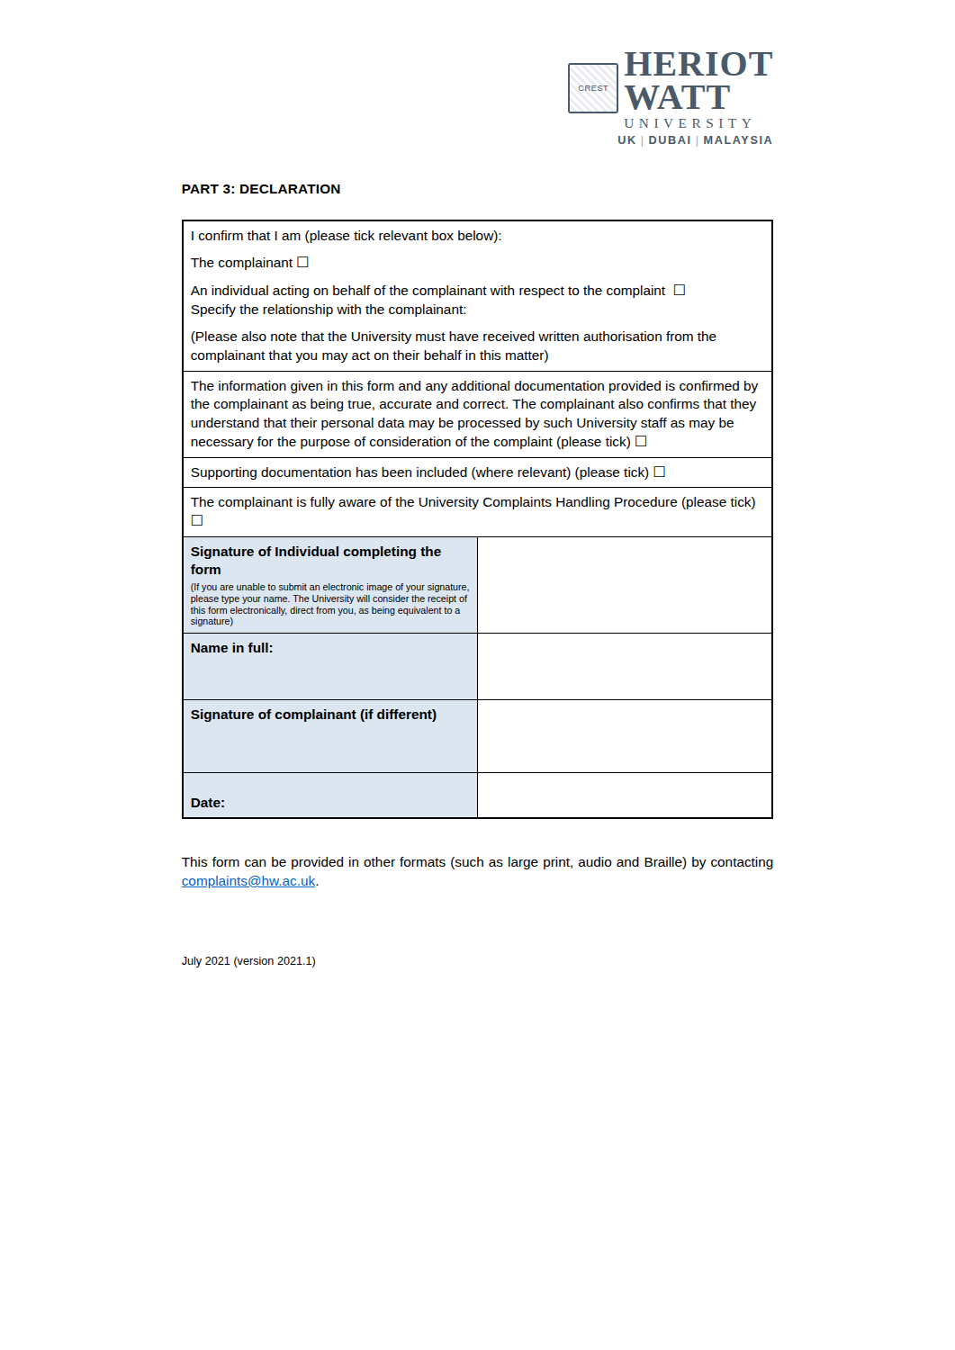CREST
HERIOT
WATT
UNIVERSITY
UK|DUBAI|MALAYSIA
PART 3: DECLARATION
| I confirm that I am (please tick relevant box below): The complainant ☐ An individual acting on behalf of the complainant with respect to the complaint ☐ Specify the relationship with the complainant: (Please also note that the University must have received written authorisation from the complainant that you may act on their behalf in this matter) |
| The information given in this form and any additional documentation provided is confirmed by the complainant as being true, accurate and correct. The complainant also confirms that they understand that their personal data may be processed by such University staff as may be necessary for the purpose of consideration of the complaint (please tick) ☐ |
| Supporting documentation has been included (where relevant) (please tick) ☐ |
| The complainant is fully aware of the University Complaints Handling Procedure (please tick) ☐ |
| Signature of Individual completing the form (If you are unable to submit an electronic image of your signature, please type your name. The University will consider the receipt of this form electronically, direct from you, as being equivalent to a signature) | |
| Name in full: | |
| Signature of complainant (if different) | |
| Date: | |
This form can be provided in other formats (such as large print, audio and Braille) by contacting complaints@hw.ac.uk.
July 2021 (version 2021.1)